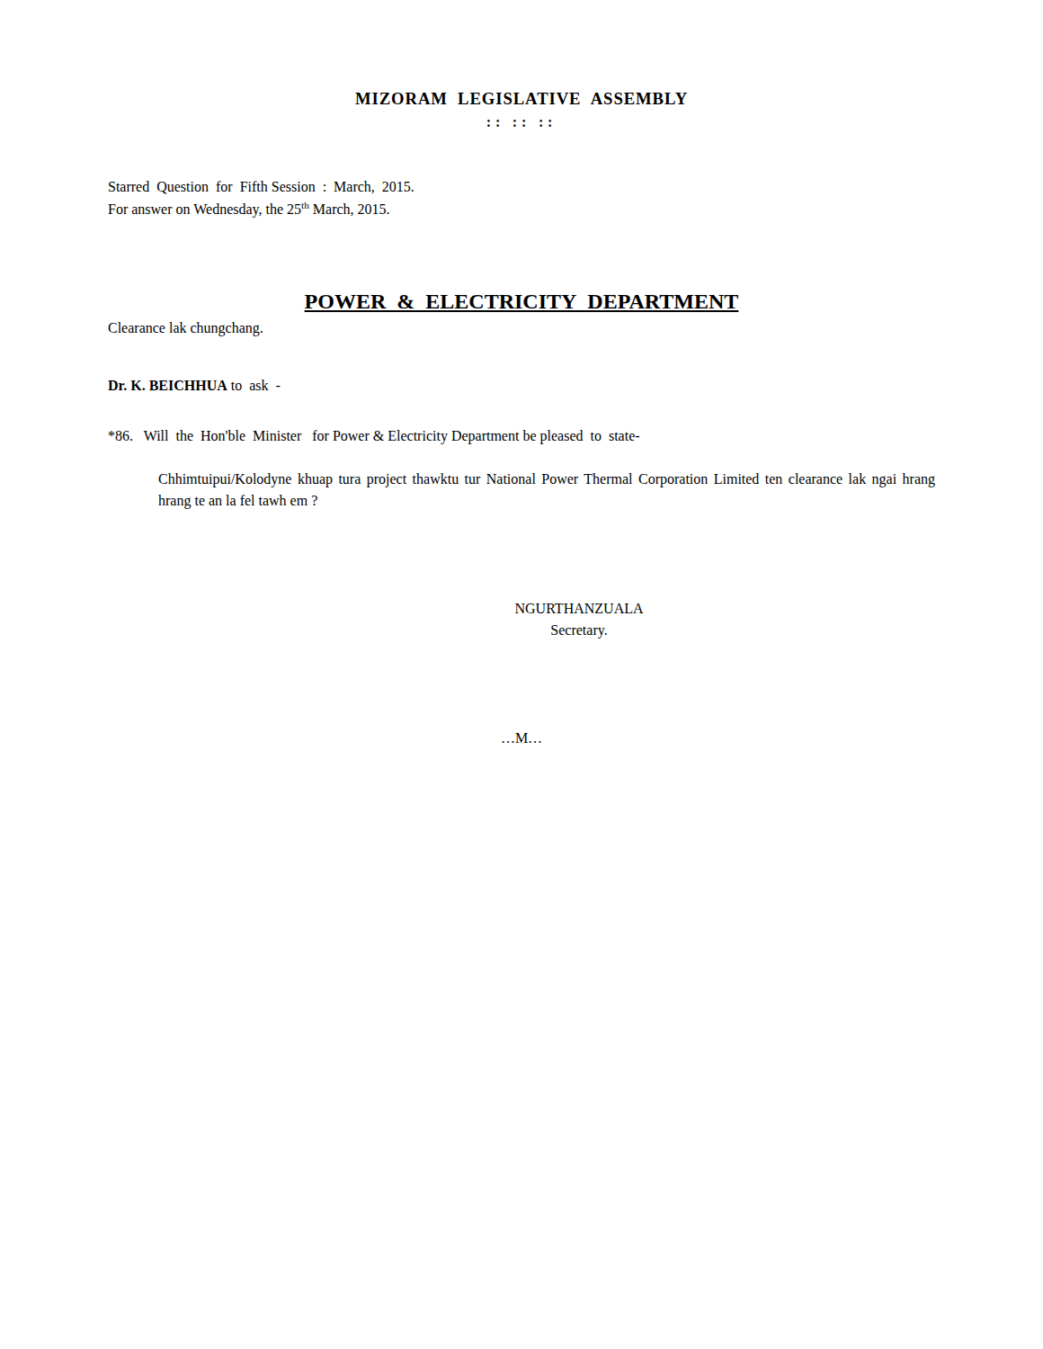MIZORAM LEGISLATIVE ASSEMBLY
:: :: ::
Starred Question for Fifth Session : March, 2015.
For answer on Wednesday, the 25th March, 2015.
POWER & ELECTRICITY DEPARTMENT
Clearance lak chungchang.
Dr. K. BEICHHUA to ask -
*86. Will the Hon'ble Minister for Power & Electricity Department be pleased to state-
Chhimtuipui/Kolodyne khuap tura project thawktu tur National Power Thermal Corporation Limited ten clearance lak ngai hrang hrang te an la fel tawh em ?
NGURTHANZUALA
Secretary.
…M…